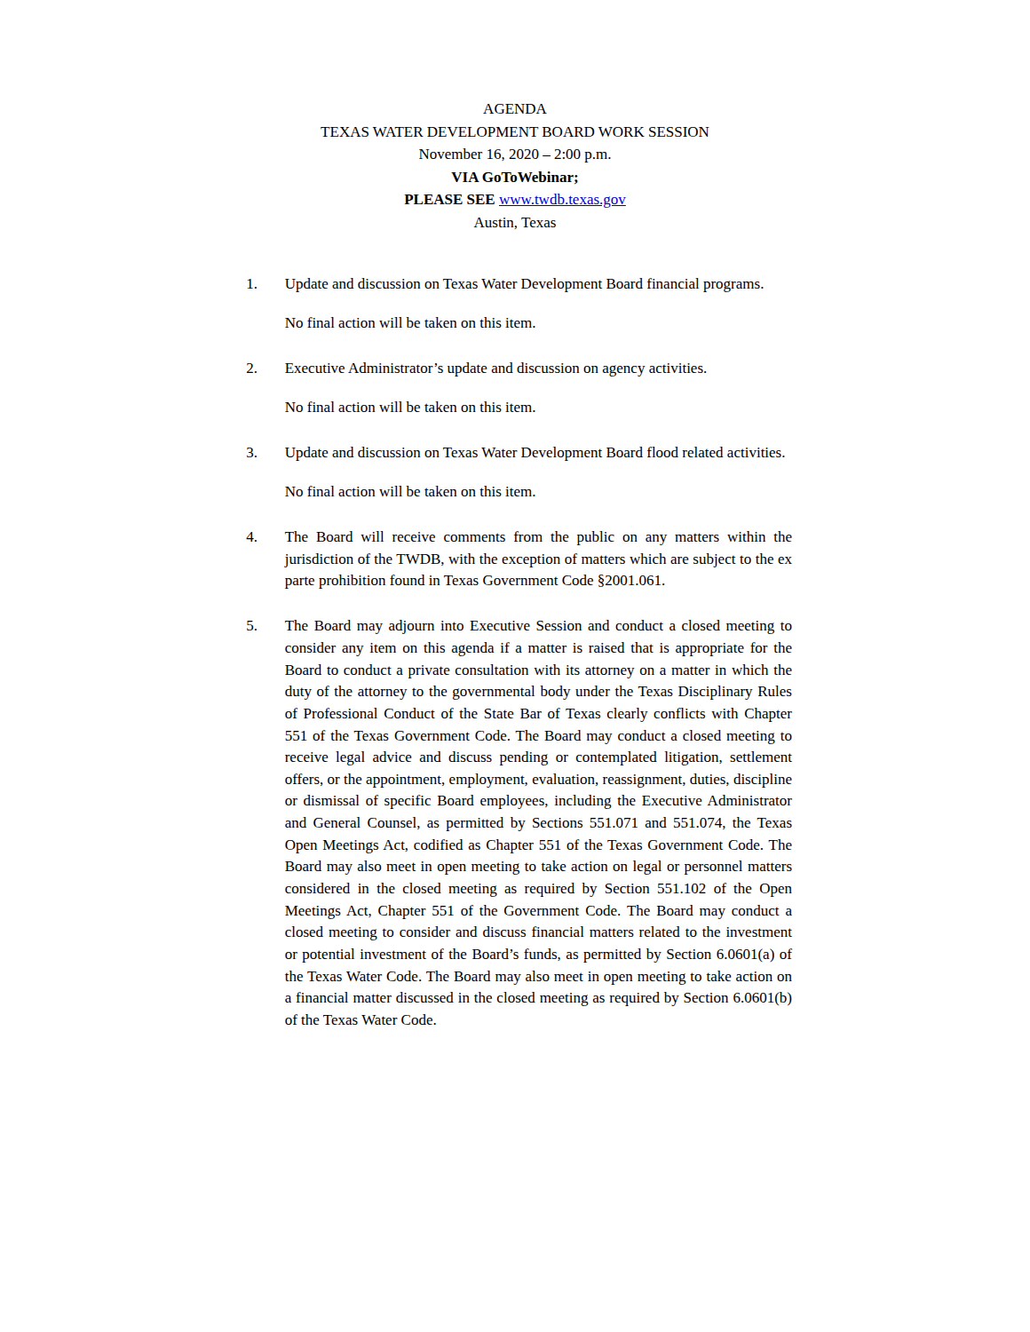AGENDA
TEXAS WATER DEVELOPMENT BOARD WORK SESSION
November 16, 2020 – 2:00 p.m.
VIA GoToWebinar;
PLEASE SEE www.twdb.texas.gov
Austin, Texas
Update and discussion on Texas Water Development Board financial programs.
No final action will be taken on this item.
Executive Administrator’s update and discussion on agency activities.
No final action will be taken on this item.
Update and discussion on Texas Water Development Board flood related activities.
No final action will be taken on this item.
The Board will receive comments from the public on any matters within the jurisdiction of the TWDB, with the exception of matters which are subject to the ex parte prohibition found in Texas Government Code §2001.061.
The Board may adjourn into Executive Session and conduct a closed meeting to consider any item on this agenda if a matter is raised that is appropriate for the Board to conduct a private consultation with its attorney on a matter in which the duty of the attorney to the governmental body under the Texas Disciplinary Rules of Professional Conduct of the State Bar of Texas clearly conflicts with Chapter 551 of the Texas Government Code. The Board may conduct a closed meeting to receive legal advice and discuss pending or contemplated litigation, settlement offers, or the appointment, employment, evaluation, reassignment, duties, discipline or dismissal of specific Board employees, including the Executive Administrator and General Counsel, as permitted by Sections 551.071 and 551.074, the Texas Open Meetings Act, codified as Chapter 551 of the Texas Government Code. The Board may also meet in open meeting to take action on legal or personnel matters considered in the closed meeting as required by Section 551.102 of the Open Meetings Act, Chapter 551 of the Government Code. The Board may conduct a closed meeting to consider and discuss financial matters related to the investment or potential investment of the Board’s funds, as permitted by Section 6.0601(a) of the Texas Water Code. The Board may also meet in open meeting to take action on a financial matter discussed in the closed meeting as required by Section 6.0601(b) of the Texas Water Code.